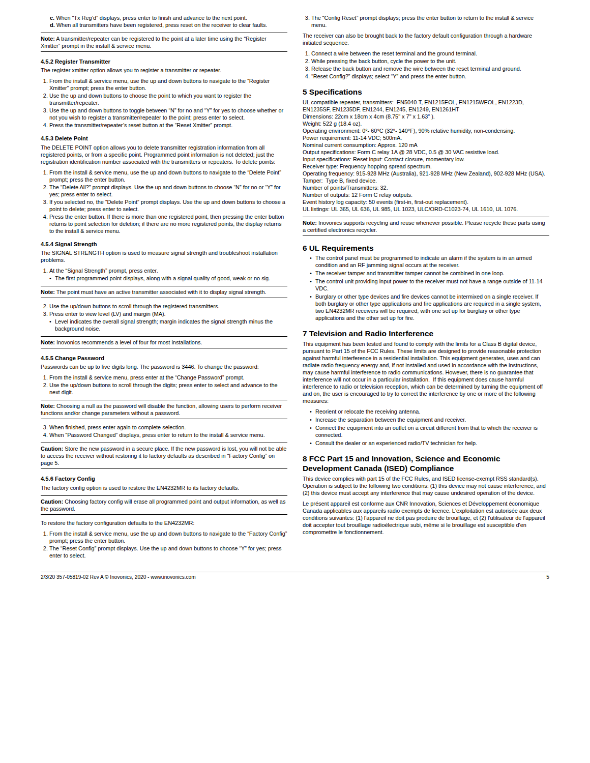c. When “Tx Reg’d” displays, press enter to finish and advance to the next point.
d. When all transmitters have been registered, press reset on the receiver to clear faults.
Note: A transmitter/repeater can be registered to the point at a later time using the “Register Xmitter” prompt in the install & service menu.
4.5.2 Register Transmitter
The register xmitter option allows you to register a transmitter or repeater.
From the install & service menu, use the up and down buttons to navigate to the “Register Xmitter” prompt; press the enter button.
Use the up and down buttons to choose the point to which you want to register the transmitter/repeater.
Use the up and down buttons to toggle between “N” for no and “Y” for yes to choose whether or not you wish to register a transmitter/repeater to the point; press enter to select.
Press the transmitter/repeater’s reset button at the “Reset Xmitter” prompt.
4.5.3 Delete Point
The DELETE POINT option allows you to delete transmitter registration information from all registered points, or from a specific point. Programmed point information is not deleted; just the registration identification number associated with the transmitters or repeaters. To delete points:
From the install & service menu, use the up and down buttons to navigate to the “Delete Point” prompt; press the enter button.
The “Delete All?” prompt displays. Use the up and down buttons to choose “N” for no or “Y” for yes; press enter to select.
If you selected no, the “Delete Point” prompt displays. Use the up and down buttons to choose a point to delete; press enter to select.
Press the enter button. If there is more than one registered point, then pressing the enter button returns to point selection for deletion; if there are no more registered points, the display returns to the install & service menu.
4.5.4 Signal Strength
The SIGNAL STRENGTH option is used to measure signal strength and troubleshoot installation problems.
At the “Signal Strength” prompt, press enter.
The first programmed point displays, along with a signal quality of good, weak or no sig.
Note: The point must have an active transmitter associated with it to display signal strength.
Use the up/down buttons to scroll through the registered transmitters.
Press enter to view level (LV) and margin (MA).
Level indicates the overall signal strength; margin indicates the signal strength minus the background noise.
Note: Inovonics recommends a level of four for most installations.
4.5.5 Change Password
Passwords can be up to five digits long. The password is 3446. To change the password:
From the install & service menu, press enter at the “Change Password” prompt.
Use the up/down buttons to scroll through the digits; press enter to select and advance to the next digit.
Note: Choosing a null as the password will disable the function, allowing users to perform receiver functions and/or change parameters without a password.
When finished, press enter again to complete selection.
When “Password Changed” displays, press enter to return to the install & service menu.
Caution: Store the new password in a secure place. If the new password is lost, you will not be able to access the receiver without restoring it to factory defaults as described in “Factory Config” on page 5.
4.5.6 Factory Config
The factory config option is used to restore the EN4232MR to its factory defaults.
Caution: Choosing factory config will erase all programmed point and output information, as well as the password.
To restore the factory configuration defaults to the EN4232MR:
From the install & service menu, use the up and down buttons to navigate to the “Factory Config” prompt; press the enter button.
The “Reset Config” prompt displays. Use the up and down buttons to choose “Y” for yes; press enter to select.
The “Config Reset” prompt displays; press the enter button to return to the install & service menu.
The receiver can also be brought back to the factory default configuration through a hardware initiated sequence.
Connect a wire between the reset terminal and the ground terminal.
While pressing the back button, cycle the power to the unit.
Release the back button and remove the wire between the reset terminal and ground.
“Reset Config?” displays; select “Y” and press the enter button.
5 Specifications
UL compatible repeater, transmitters: EN5040-T, EN1215EOL, EN1215WEOL, EN1223D, EN1235SF, EN1235DF, EN1244, EN1245, EN1249, EN1261HT
Dimensions: 22cm x 18cm x 4cm (8.75" x 7" x 1.63" ).
Weight: 522 g (18.4 oz).
Operating environment: 0°- 60°C (32°- 140°F), 90% relative humidity, non-condensing.
Power requirement: 11-14 VDC; 500mA.
Nominal current consumption: Approx. 120 mA
Output specifications: Form C relay 1A @ 28 VDC, 0.5 @ 30 VAC resistive load.
Input specifications: Reset input: Contact closure, momentary low.
Receiver type: Frequency hopping spread spectrum.
Operating frequency: 915-928 MHz (Australia), 921-928 MHz (New Zealand), 902-928 MHz (USA).
Tamper: Type B, fixed device.
Number of points/Transmitters: 32.
Number of outputs: 12 Form C relay outputs.
Event history log capacity: 50 events (first-in, first-out replacement).
UL listings: UL 365, UL 636, UL 985, UL 1023, ULC/ORD-C1023-74, UL 1610, UL 1076.
Note: Inovonics supports recycling and reuse whenever possible. Please recycle these parts using a certified electronics recycler.
6 UL Requirements
The control panel must be programmed to indicate an alarm if the system is in an armed condition and an RF jamming signal occurs at the receiver.
The receiver tamper and transmitter tamper cannot be combined in one loop.
The control unit providing input power to the receiver must not have a range outside of 11-14 VDC.
Burglary or other type devices and fire devices cannot be intermixed on a single receiver. If both burglary or other type applications and fire applications are required in a single system, two EN4232MR receivers will be required, with one set up for burglary or other type applications and the other set up for fire.
7 Television and Radio Interference
This equipment has been tested and found to comply with the limits for a Class B digital device, pursuant to Part 15 of the FCC Rules. These limits are designed to provide reasonable protection against harmful interference in a residential installation. This equipment generates, uses and can radiate radio frequency energy and, if not installed and used in accordance with the instructions, may cause harmful interference to radio communications. However, there is no guarantee that interference will not occur in a particular installation. If this equipment does cause harmful interference to radio or television reception, which can be determined by turning the equipment off and on, the user is encouraged to try to correct the interference by one or more of the following measures:
Reorient or relocate the receiving antenna.
Increase the separation between the equipment and receiver.
Connect the equipment into an outlet on a circuit different from that to which the receiver is connected.
Consult the dealer or an experienced radio/TV technician for help.
8 FCC Part 15 and Innovation, Science and Economic Development Canada (ISED) Compliance
This device complies with part 15 of the FCC Rules, and ISED license-exempt RSS standard(s). Operation is subject to the following two conditions: (1) this device may not cause interference, and (2) this device must accept any interference that may cause undesired operation of the device.
Le présent appareil est conforme aux CNR Innovation, Sciences et Développement économique Canada applicables aux appareils radio exempts de licence. L'exploitation est autorisée aux deux conditions suivantes: (1) l'appareil ne doit pas produire de brouillage, et (2) l'utilisateur de l'appareil doit accepter tout brouillage radioélectrique subi, même si le brouillage est susceptible d'en compromettre le fonctionnement.
2/3/20 357-05819-02 Rev A © Inovonics, 2020 - www.inovonics.com
5